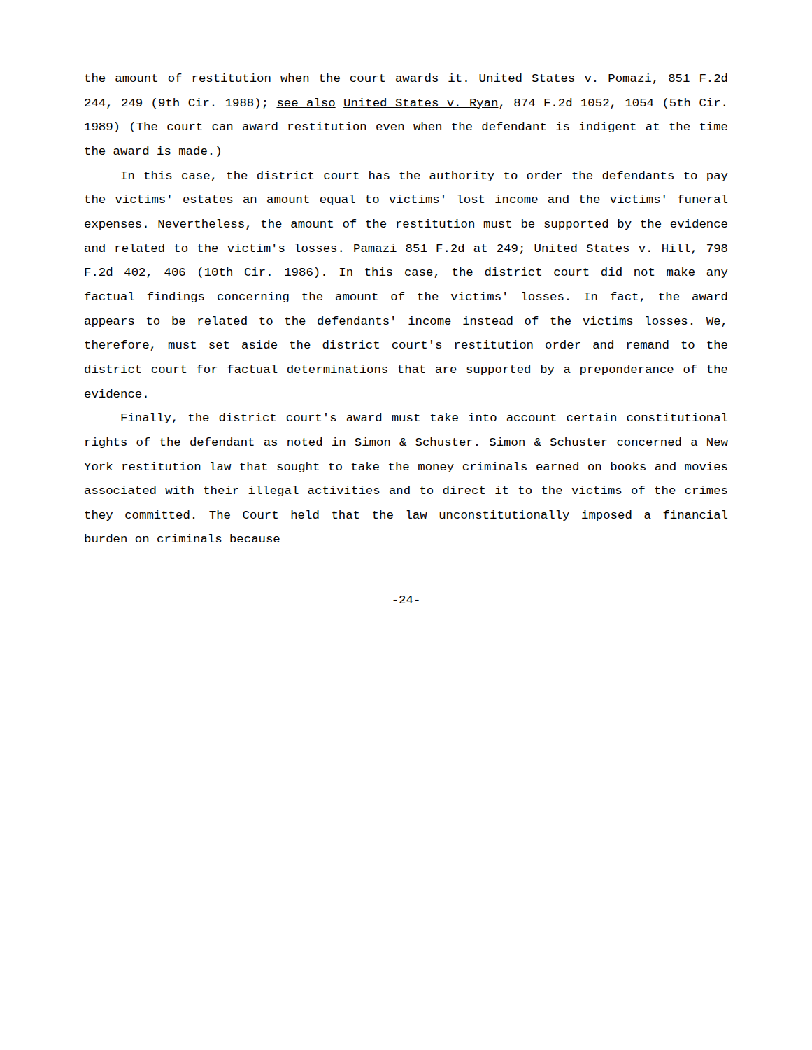the amount of restitution when the court awards it. United States v. Pomazi, 851 F.2d 244, 249 (9th Cir. 1988); see also United States v. Ryan, 874 F.2d 1052, 1054 (5th Cir. 1989) (The court can award restitution even when the defendant is indigent at the time the award is made.)
In this case, the district court has the authority to order the defendants to pay the victims' estates an amount equal to victims' lost income and the victims' funeral expenses. Nevertheless, the amount of the restitution must be supported by the evidence and related to the victim's losses. Pamazi 851 F.2d at 249; United States v. Hill, 798 F.2d 402, 406 (10th Cir. 1986). In this case, the district court did not make any factual findings concerning the amount of the victims' losses. In fact, the award appears to be related to the defendants' income instead of the victims losses. We, therefore, must set aside the district court's restitution order and remand to the district court for factual determinations that are supported by a preponderance of the evidence.
Finally, the district court's award must take into account certain constitutional rights of the defendant as noted in Simon & Schuster. Simon & Schuster concerned a New York restitution law that sought to take the money criminals earned on books and movies associated with their illegal activities and to direct it to the victims of the crimes they committed. The Court held that the law unconstitutionally imposed a financial burden on criminals because
-24-